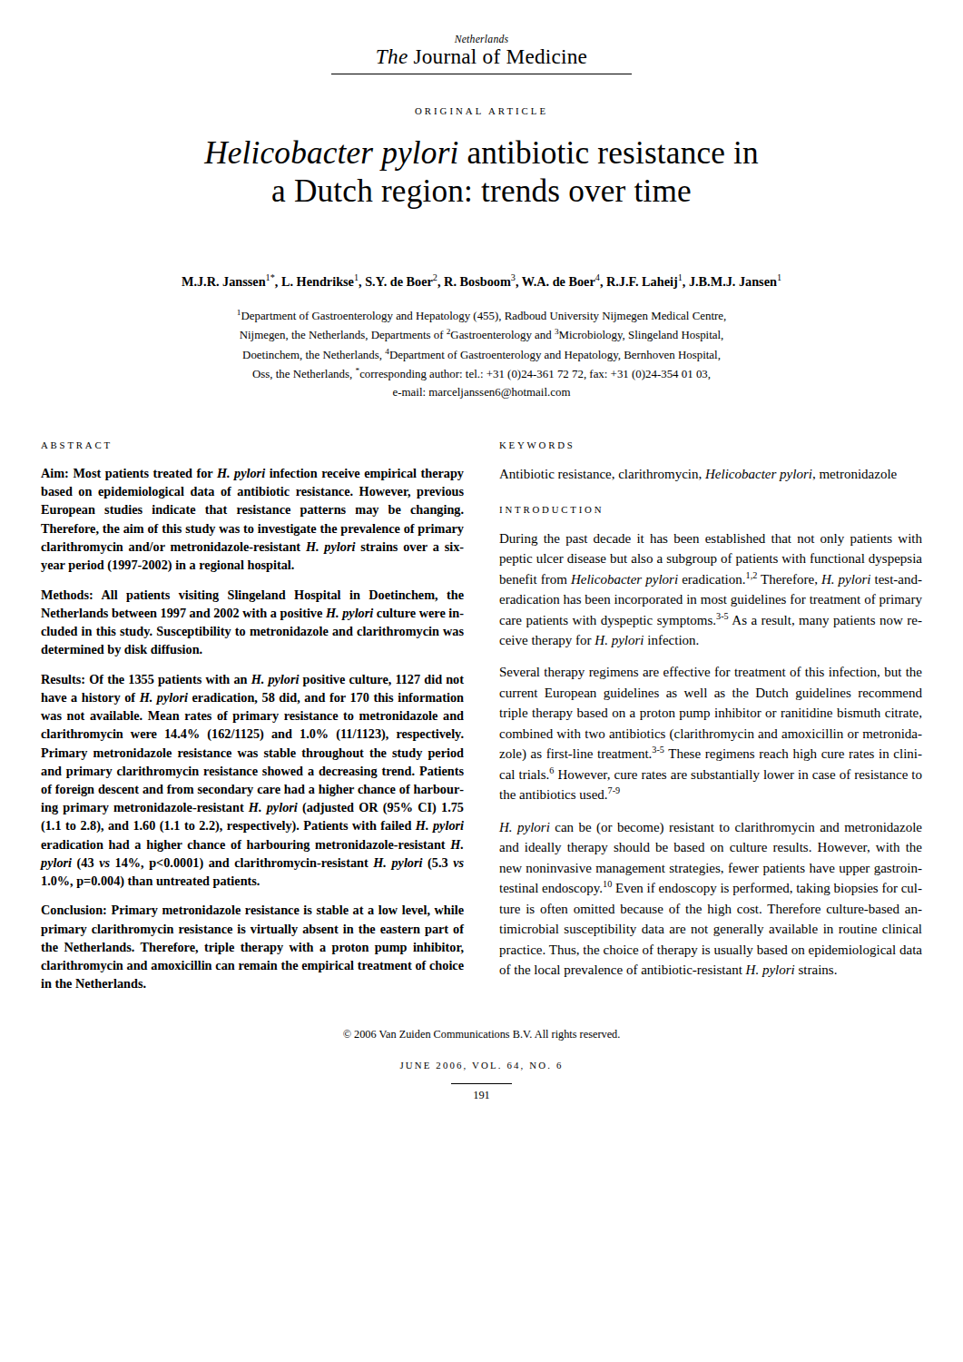Netherlands
The Journal of Medicine
Original Article
Helicobacter pylori antibiotic resistance in
a Dutch region: trends over time
M.J.R. Janssen1*, L. Hendrikse1, S.Y. de Boer2, R. Bosboom3, W.A. de Boer4, R.J.F. Laheij1, J.B.M.J. Jansen1
1Department of Gastroenterology and Hepatology (455), Radboud University Nijmegen Medical Centre,
Nijmegen, the Netherlands, Departments of 2Gastroenterology and 3Microbiology, Slingeland Hospital,
Doetinchem, the Netherlands, 4Department of Gastroenterology and Hepatology, Bernhoven Hospital,
Oss, the Netherlands, *corresponding author: tel.: +31 (0)24-361 72 72, fax: +31 (0)24-354 01 03,
e-mail: marceljanssen6@hotmail.com
Abstract
Aim: Most patients treated for H. pylori infection receive empirical therapy based on epidemiological data of antibiotic resistance. However, previous European studies indicate that resistance patterns may be changing. Therefore, the aim of this study was to investigate the prevalence of primary clarithromycin and/or metronidazole-resistant H. pylori strains over a six-year period (1997-2002) in a regional hospital.
Methods: All patients visiting Slingeland Hospital in Doetinchem, the Netherlands between 1997 and 2002 with a positive H. pylori culture were included in this study. Susceptibility to metronidazole and clarithromycin was determined by disk diffusion.
Results: Of the 1355 patients with an H. pylori positive culture, 1127 did not have a history of H. pylori eradication, 58 did, and for 170 this information was not available. Mean rates of primary resistance to metronidazole and clarithromycin were 14.4% (162/1125) and 1.0% (11/1123), respectively. Primary metronidazole resistance was stable throughout the study period and primary clarithromycin resistance showed a decreasing trend. Patients of foreign descent and from secondary care had a higher chance of harbouring primary metronidazole-resistant H. pylori (adjusted OR (95% CI) 1.75 (1.1 to 2.8), and 1.60 (1.1 to 2.2), respectively). Patients with failed H. pylori eradication had a higher chance of harbouring metronidazole-resistant H. pylori (43 vs 14%, p<0.0001) and clarithromycin-resistant H. pylori (5.3 vs 1.0%, p=0.004) than untreated patients.
Conclusion: Primary metronidazole resistance is stable at a low level, while primary clarithromycin resistance is virtually absent in the eastern part of the Netherlands. Therefore, triple therapy with a proton pump inhibitor, clarithromycin and amoxicillin can remain the empirical treatment of choice in the Netherlands.
Keywords
Antibiotic resistance, clarithromycin, Helicobacter pylori, metronidazole
Introduction
During the past decade it has been established that not only patients with peptic ulcer disease but also a subgroup of patients with functional dyspepsia benefit from Helicobacter pylori eradication.1,2 Therefore, H. pylori test-and-eradication has been incorporated in most guidelines for treatment of primary care patients with dyspeptic symptoms.3-5 As a result, many patients now receive therapy for H. pylori infection.
Several therapy regimens are effective for treatment of this infection, but the current European guidelines as well as the Dutch guidelines recommend triple therapy based on a proton pump inhibitor or ranitidine bismuth citrate, combined with two antibiotics (clarithromycin and amoxicillin or metronidazole) as first-line treatment.3-5 These regimens reach high cure rates in clinical trials.6 However, cure rates are substantially lower in case of resistance to the antibiotics used.7-9
H. pylori can be (or become) resistant to clarithromycin and metronidazole and ideally therapy should be based on culture results. However, with the new noninvasive management strategies, fewer patients have upper gastrointestinal endoscopy.10 Even if endoscopy is performed, taking biopsies for culture is often omitted because of the high cost. Therefore culture-based antimicrobial susceptibility data are not generally available in routine clinical practice. Thus, the choice of therapy is usually based on epidemiological data of the local prevalence of antibiotic-resistant H. pylori strains.
© 2006 Van Zuiden Communications B.V. All rights reserved.
June 2006, Vol. 64, No. 6
191